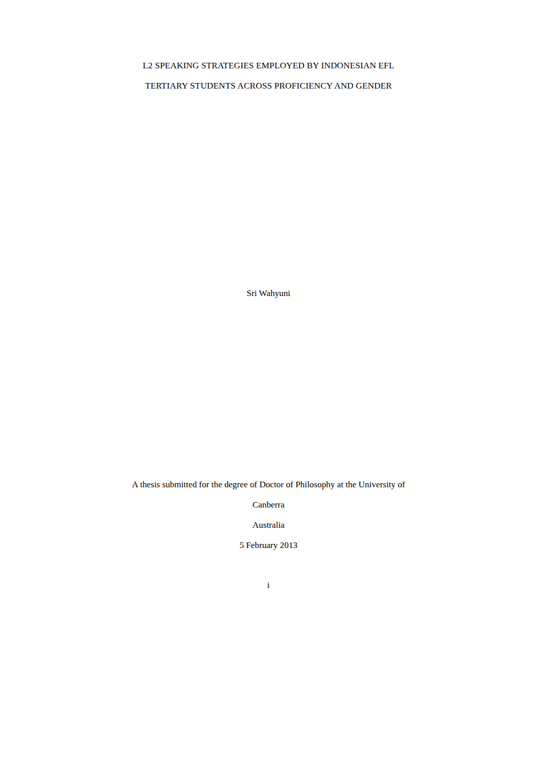L2 Speaking Strategies Employed by Indonesian EFL Tertiary Students Across Proficiency and Gender
Sri Wahyuni
A thesis submitted for the degree of Doctor of Philosophy at the University of Canberra
Australia
5 February 2013
i